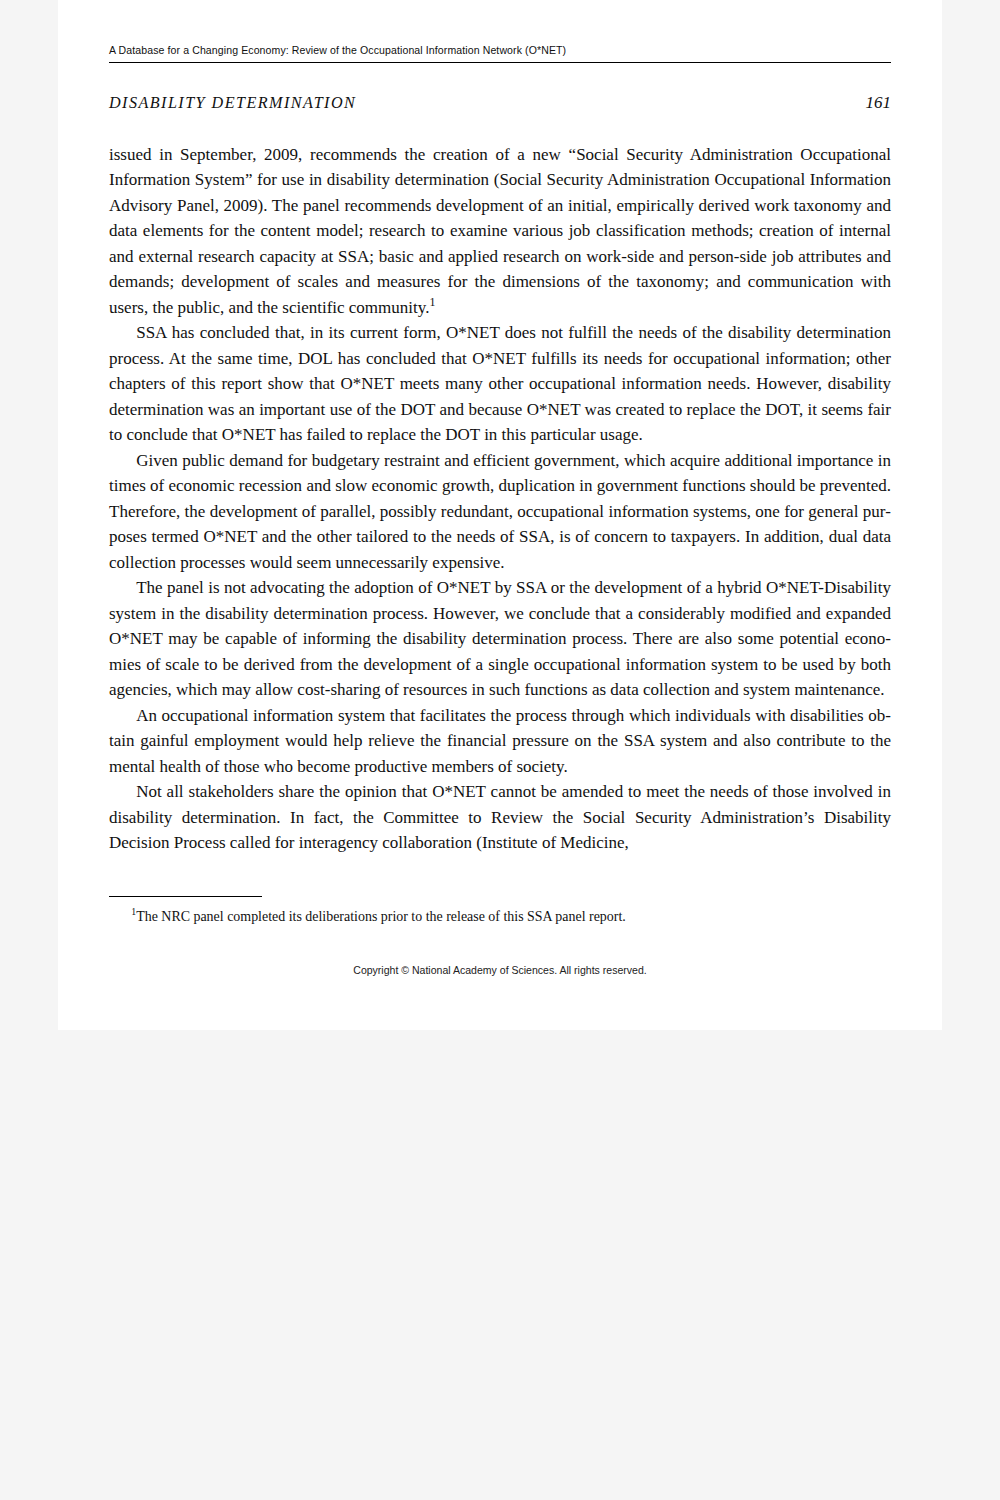A Database for a Changing Economy: Review of the Occupational Information Network (O*NET)
DISABILITY DETERMINATION 161
issued in September, 2009, recommends the creation of a new “Social Security Administration Occupational Information System” for use in disability determination (Social Security Administration Occupational Information Advisory Panel, 2009). The panel recommends development of an initial, empirically derived work taxonomy and data elements for the content model; research to examine various job classification methods; creation of internal and external research capacity at SSA; basic and applied research on work-side and person-side job attributes and demands; development of scales and measures for the dimensions of the taxonomy; and communication with users, the public, and the scientific community.1
SSA has concluded that, in its current form, O*NET does not fulfill the needs of the disability determination process. At the same time, DOL has concluded that O*NET fulfills its needs for occupational information; other chapters of this report show that O*NET meets many other occupational information needs. However, disability determination was an important use of the DOT and because O*NET was created to replace the DOT, it seems fair to conclude that O*NET has failed to replace the DOT in this particular usage.
Given public demand for budgetary restraint and efficient government, which acquire additional importance in times of economic recession and slow economic growth, duplication in government functions should be prevented. Therefore, the development of parallel, possibly redundant, occupational information systems, one for general purposes termed O*NET and the other tailored to the needs of SSA, is of concern to taxpayers. In addition, dual data collection processes would seem unnecessarily expensive.
The panel is not advocating the adoption of O*NET by SSA or the development of a hybrid O*NET-Disability system in the disability determination process. However, we conclude that a considerably modified and expanded O*NET may be capable of informing the disability determination process. There are also some potential economies of scale to be derived from the development of a single occupational information system to be used by both agencies, which may allow cost-sharing of resources in such functions as data collection and system maintenance.
An occupational information system that facilitates the process through which individuals with disabilities obtain gainful employment would help relieve the financial pressure on the SSA system and also contribute to the mental health of those who become productive members of society.
Not all stakeholders share the opinion that O*NET cannot be amended to meet the needs of those involved in disability determination. In fact, the Committee to Review the Social Security Administration’s Disability Decision Process called for interagency collaboration (Institute of Medicine,
1The NRC panel completed its deliberations prior to the release of this SSA panel report.
Copyright © National Academy of Sciences. All rights reserved.